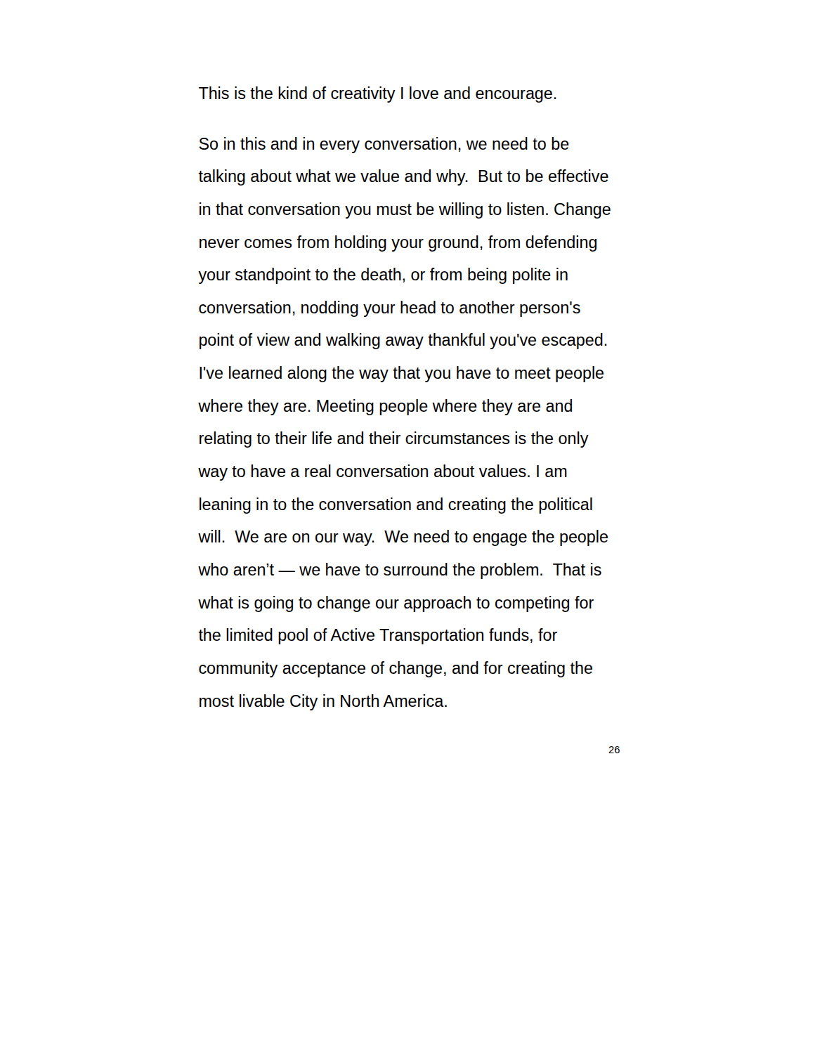This is the kind of creativity I love and encourage.
So in this and in every conversation, we need to be talking about what we value and why. But to be effective in that conversation you must be willing to listen. Change never comes from holding your ground, from defending your standpoint to the death, or from being polite in conversation, nodding your head to another person's point of view and walking away thankful you've escaped.
I've learned along the way that you have to meet people where they are. Meeting people where they are and relating to their life and their circumstances is the only way to have a real conversation about values. I am leaning in to the conversation and creating the political will. We are on our way. We need to engage the people who aren’t — we have to surround the problem. That is what is going to change our approach to competing for the limited pool of Active Transportation funds, for community acceptance of change, and for creating the most livable City in North America.
26